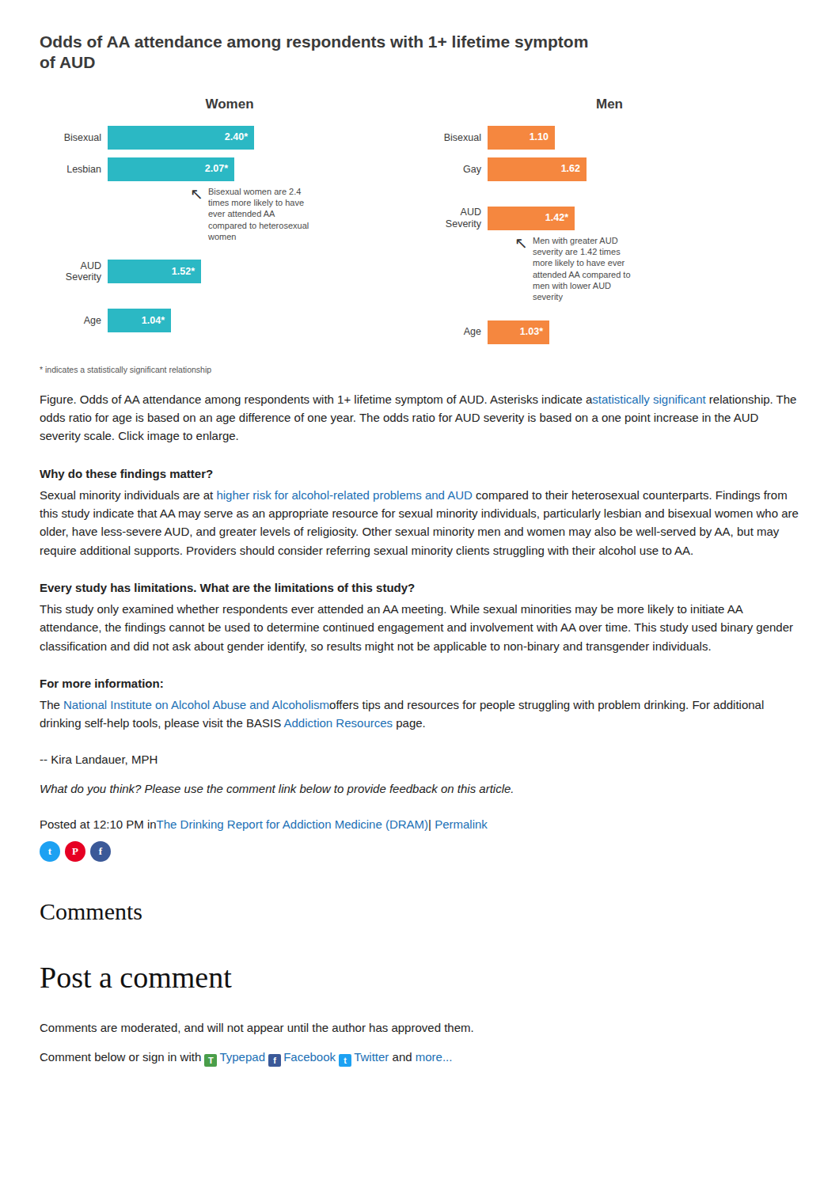Odds of AA attendance among respondents with 1+ lifetime symptom of AUD
Women
Bisexual
2.40*
Lesbian
2.07*
↖
Bisexual women are 2.4 times more likely to have ever attended AA compared to heterosexual women
AUD
Severity
1.52*
Age
1.04*
Men
Bisexual
1.10
Gay
1.62
AUD
Severity
1.42*
↖
Men with greater AUD severity are 1.42 times more likely to have ever attended AA compared to men with lower AUD severity
Age
1.03*
* indicates a statistically significant relationship
Figure. Odds of AA attendance among respondents with 1+ lifetime symptom of AUD. Asterisks indicate astatistically significant relationship. The odds ratio for age is based on an age difference of one year. The odds ratio for AUD severity is based on a one point increase in the AUD severity scale. Click image to enlarge.
Why do these findings matter?
Sexual minority individuals are at higher risk for alcohol-related problems and AUD compared to their heterosexual counterparts. Findings from this study indicate that AA may serve as an appropriate resource for sexual minority individuals, particularly lesbian and bisexual women who are older, have less-severe AUD, and greater levels of religiosity. Other sexual minority men and women may also be well-served by AA, but may require additional supports. Providers should consider referring sexual minority clients struggling with their alcohol use to AA.
Every study has limitations. What are the limitations of this study?
This study only examined whether respondents ever attended an AA meeting. While sexual minorities may be more likely to initiate AA attendance, the findings cannot be used to determine continued engagement and involvement with AA over time. This study used binary gender classification and did not ask about gender identify, so results might not be applicable to non-binary and transgender individuals.
For more information:
The National Institute on Alcohol Abuse and Alcoholismoffers tips and resources for people struggling with problem drinking. For additional drinking self-help tools, please visit the BASIS Addiction Resources page.
-- Kira Landauer, MPH
What do you think? Please use the comment link below to provide feedback on this article.
Posted at 12:10 PM inThe Drinking Report for Addiction Medicine (DRAM)| Permalink
t P f
Comments
Post a comment
Comments are moderated, and will not appear until the author has approved them.
Comment below or sign in with TTypepad fFacebook tTwitter and more...